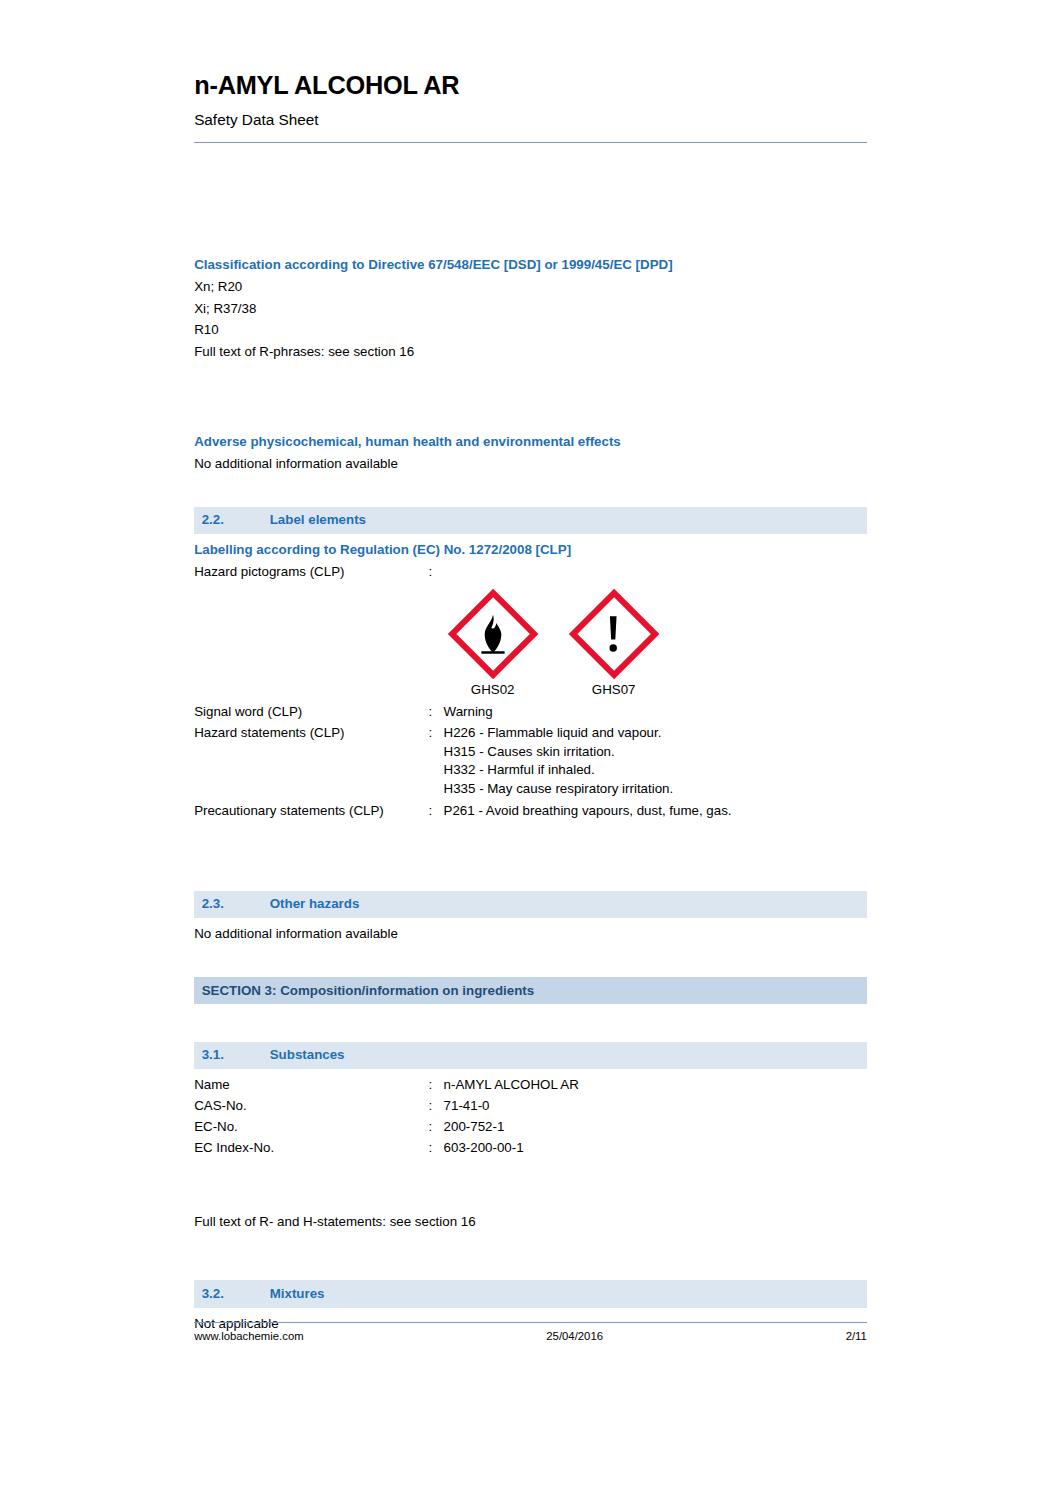n-AMYL ALCOHOL AR
Safety Data Sheet
Classification according to Directive 67/548/EEC [DSD] or 1999/45/EC [DPD]
Xn; R20
Xi; R37/38
R10
Full text of R-phrases: see section 16
Adverse physicochemical, human health and environmental effects
No additional information available
2.2. Label elements
Labelling according to Regulation (EC) No. 1272/2008 [CLP]
Hazard pictograms (CLP)
:
GHS02
GHS07
Signal word (CLP)
:
Warning
Hazard statements (CLP)
:
H226 - Flammable liquid and vapour.
H315 - Causes skin irritation.
H332 - Harmful if inhaled.
H335 - May cause respiratory irritation.
Precautionary statements (CLP)
:
P261 - Avoid breathing vapours, dust, fume, gas.
2.3. Other hazards
No additional information available
SECTION 3: Composition/information on ingredients
3.1. Substances
Name
:
n-AMYL ALCOHOL AR
CAS-No.
:
71-41-0
EC-No.
:
200-752-1
EC Index-No.
:
603-200-00-1
Full text of R- and H-statements: see section 16
3.2. Mixtures
Not applicable
www.lobachemie.com
25/04/2016
2/11